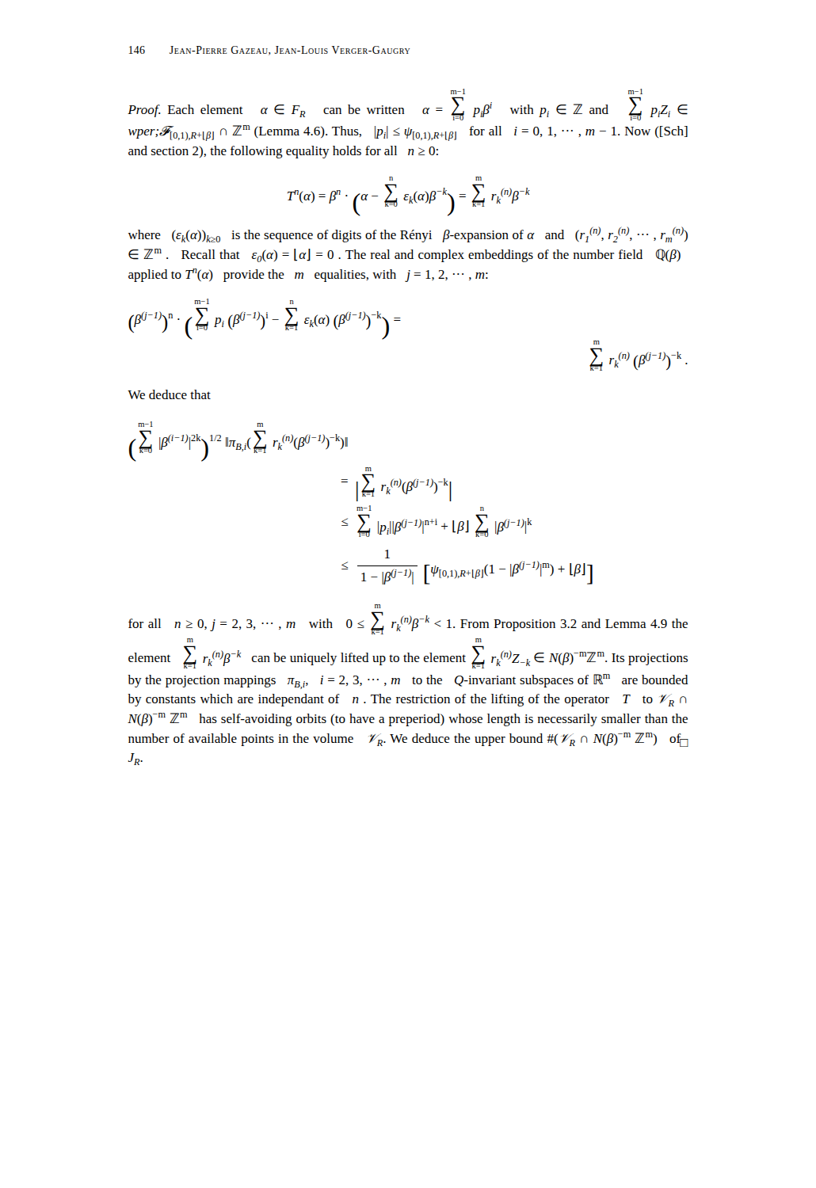146 Jean-Pierre Gazeau, Jean-Louis Verger-Gaugry
Proof. Each element α ∈ FR can be written α = m−1∑i=0 piβi with pi ∈ ℤ and m−1∑i=0 piZi ∈ wper; 𝓕[0,1),R+⌊β⌋ ∩ ℤm (Lemma 4.6). Thus, |pi| ≤ ψ[0,1),R+⌊β⌋ for all i = 0, 1, ··· , m − 1. Now ([Sch] and section 2), the following equality holds for all n ≥ 0:
Tn(α) = βn · (α − n∑k=0 εk(α)β−k) = m∑k=1 rk(n) β−k
where (εk(α))k≥0 is the sequence of digits of the Rényi β-expansion of α and (r1(n), r2(n), ··· , rm(n)) ∈ ℤm . Recall that ε0(α) = ⌊α⌋ = 0 . The real and complex embeddings of the number field ℚ(β) applied to Tn(α) provide the m equalities, with j = 1, 2, ··· , m:
(β(j−1))n · (m−1∑i=0 pi (β(j−1))i − n∑k=1 εk(α) (β(j−1))−k) = m∑k=1 rk(n) (β(j−1))−k .
We deduce that
(m−1∑k=0 |β(i−1)|2k)1/2 ‖πB,i(m∑k=1 rk(n)(β(j−1))−k)‖
=
|m∑k=1 rk(n)(β(j−1))−k|
≤
m−1∑i=0 |pi||β(j−1)|n+i + ⌊β⌋ n∑k=0 |β(j−1)|k
≤
11 − |β(j−1)| [ψ[0,1),R+⌊β⌋(1 − |β(j−1)|m) + ⌊β⌋]
for all n ≥ 0, j = 2, 3, ··· , m with 0 ≤ m∑k=1 rk(n) β−k < 1. From Proposition 3.2 and Lemma 4.9 the element m∑k=1 rk(n) β−k can be uniquely lifted up to the element m∑k=1 rk(n) Z−k ∈ N(β)−mℤm. Its projections by the projection mappings πB,i, i = 2, 3, ··· , m to the Q-invariant subspaces of ℝm are bounded by constants which are independant of n . The restriction of the lifting of the operator T to 𝒱R ∩ N(β)−m ℤm has self-avoiding orbits (to have a preperiod) whose length is necessarily smaller than the number of available points in the volume 𝒱R. We deduce the upper bound #(𝒱R ∩ N(β)−m ℤm) of JR. □